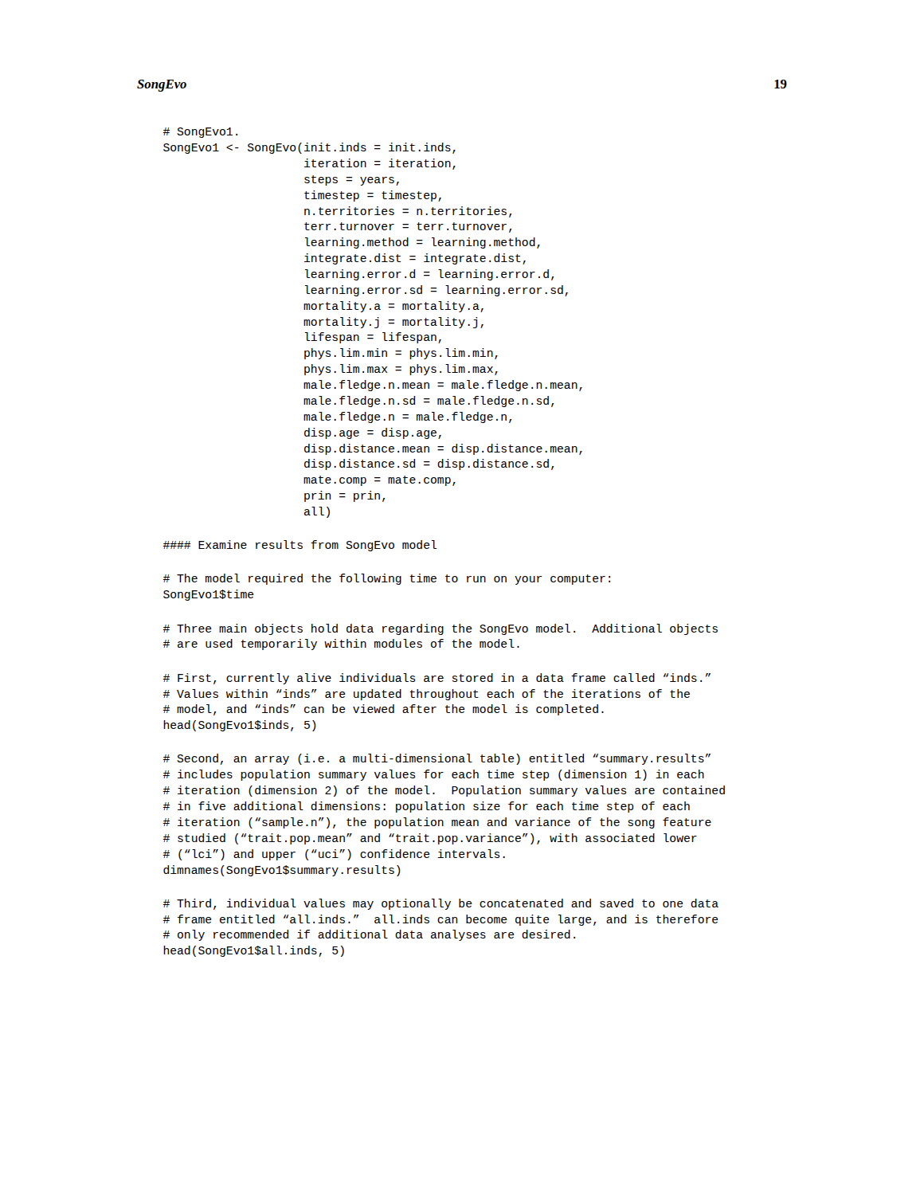SongEvo 19
# SongEvo1.
SongEvo1 <- SongEvo(init.inds = init.inds,
                    iteration = iteration,
                    steps = years,
                    timestep = timestep,
                    n.territories = n.territories,
                    terr.turnover = terr.turnover,
                    learning.method = learning.method,
                    integrate.dist = integrate.dist,
                    learning.error.d = learning.error.d,
                    learning.error.sd = learning.error.sd,
                    mortality.a = mortality.a,
                    mortality.j = mortality.j,
                    lifespan = lifespan,
                    phys.lim.min = phys.lim.min,
                    phys.lim.max = phys.lim.max,
                    male.fledge.n.mean = male.fledge.n.mean,
                    male.fledge.n.sd = male.fledge.n.sd,
                    male.fledge.n = male.fledge.n,
                    disp.age = disp.age,
                    disp.distance.mean = disp.distance.mean,
                    disp.distance.sd = disp.distance.sd,
                    mate.comp = mate.comp,
                    prin = prin,
                    all)
#### Examine results from SongEvo model
# The model required the following time to run on your computer:
SongEvo1$time
# Three main objects hold data regarding the SongEvo model.  Additional objects
# are used temporarily within modules of the model.
# First, currently alive individuals are stored in a data frame called “inds.”
# Values within “inds” are updated throughout each of the iterations of the
# model, and “inds” can be viewed after the model is completed.
head(SongEvo1$inds, 5)
# Second, an array (i.e. a multi-dimensional table) entitled “summary.results”
# includes population summary values for each time step (dimension 1) in each
# iteration (dimension 2) of the model.  Population summary values are contained
# in five additional dimensions: population size for each time step of each
# iteration (“sample.n”), the population mean and variance of the song feature
# studied (“trait.pop.mean” and “trait.pop.variance”), with associated lower
# (“lci”) and upper (“uci”) confidence intervals.
dimnames(SongEvo1$summary.results)
# Third, individual values may optionally be concatenated and saved to one data
# frame entitled “all.inds.”  all.inds can become quite large, and is therefore
# only recommended if additional data analyses are desired.
head(SongEvo1$all.inds, 5)